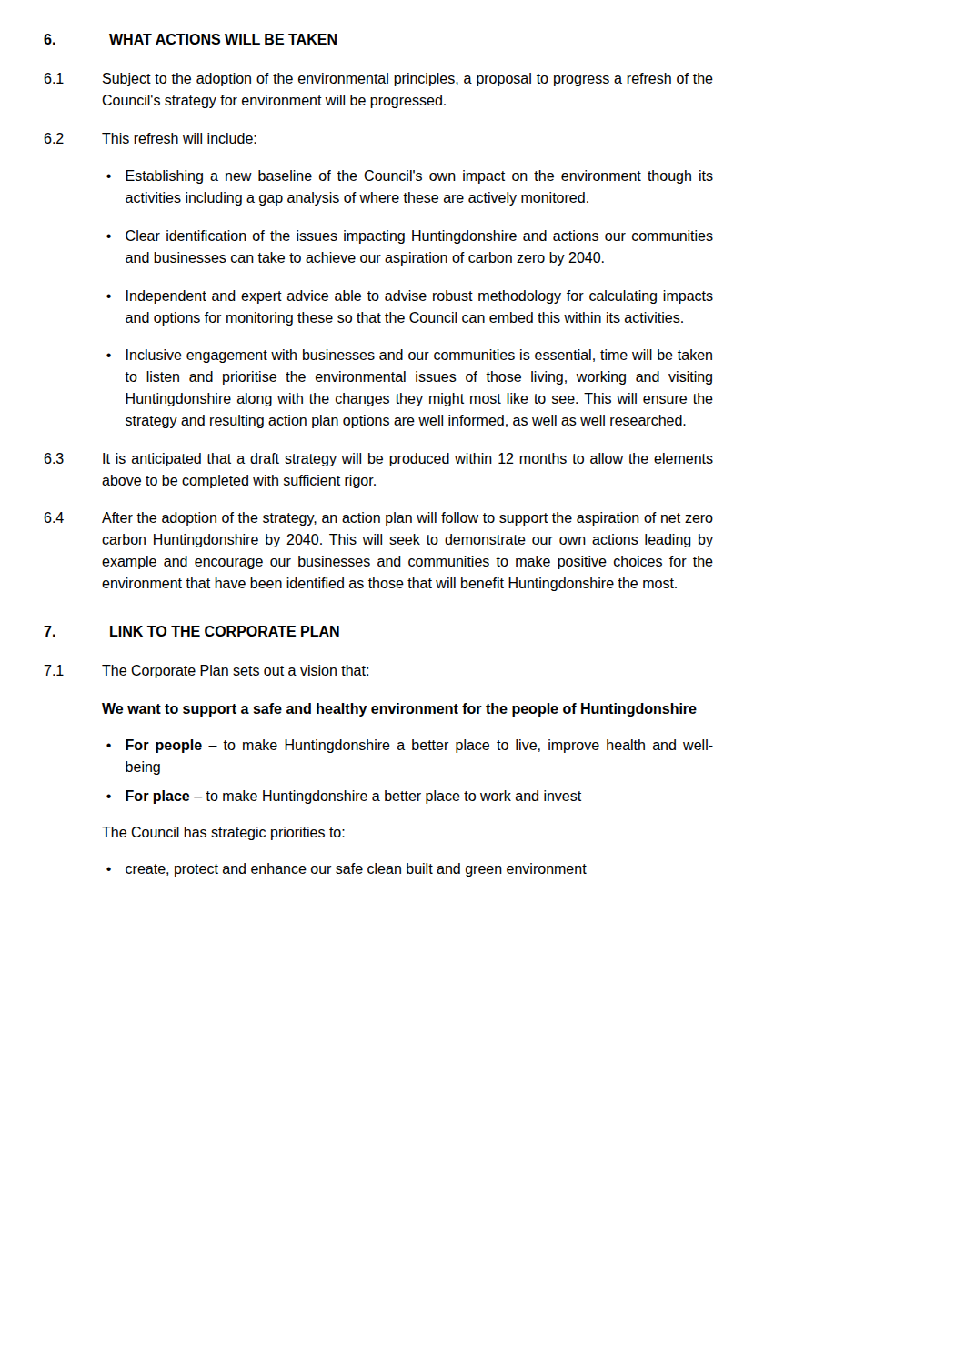6. What actions will be taken
6.1 Subject to the adoption of the environmental principles, a proposal to progress a refresh of the Council's strategy for environment will be progressed.
6.2 This refresh will include:
Establishing a new baseline of the Council's own impact on the environment though its activities including a gap analysis of where these are actively monitored.
Clear identification of the issues impacting Huntingdonshire and actions our communities and businesses can take to achieve our aspiration of carbon zero by 2040.
Independent and expert advice able to advise robust methodology for calculating impacts and options for monitoring these so that the Council can embed this within its activities.
Inclusive engagement with businesses and our communities is essential, time will be taken to listen and prioritise the environmental issues of those living, working and visiting Huntingdonshire along with the changes they might most like to see. This will ensure the strategy and resulting action plan options are well informed, as well as well researched.
6.3 It is anticipated that a draft strategy will be produced within 12 months to allow the elements above to be completed with sufficient rigor.
6.4 After the adoption of the strategy, an action plan will follow to support the aspiration of net zero carbon Huntingdonshire by 2040. This will seek to demonstrate our own actions leading by example and encourage our businesses and communities to make positive choices for the environment that have been identified as those that will benefit Huntingdonshire the most.
7. Link to the corporate plan
7.1 The Corporate Plan sets out a vision that:
We want to support a safe and healthy environment for the people of Huntingdonshire
For people – to make Huntingdonshire a better place to live, improve health and well-being
For place – to make Huntingdonshire a better place to work and invest
The Council has strategic priorities to:
create, protect and enhance our safe clean built and green environment